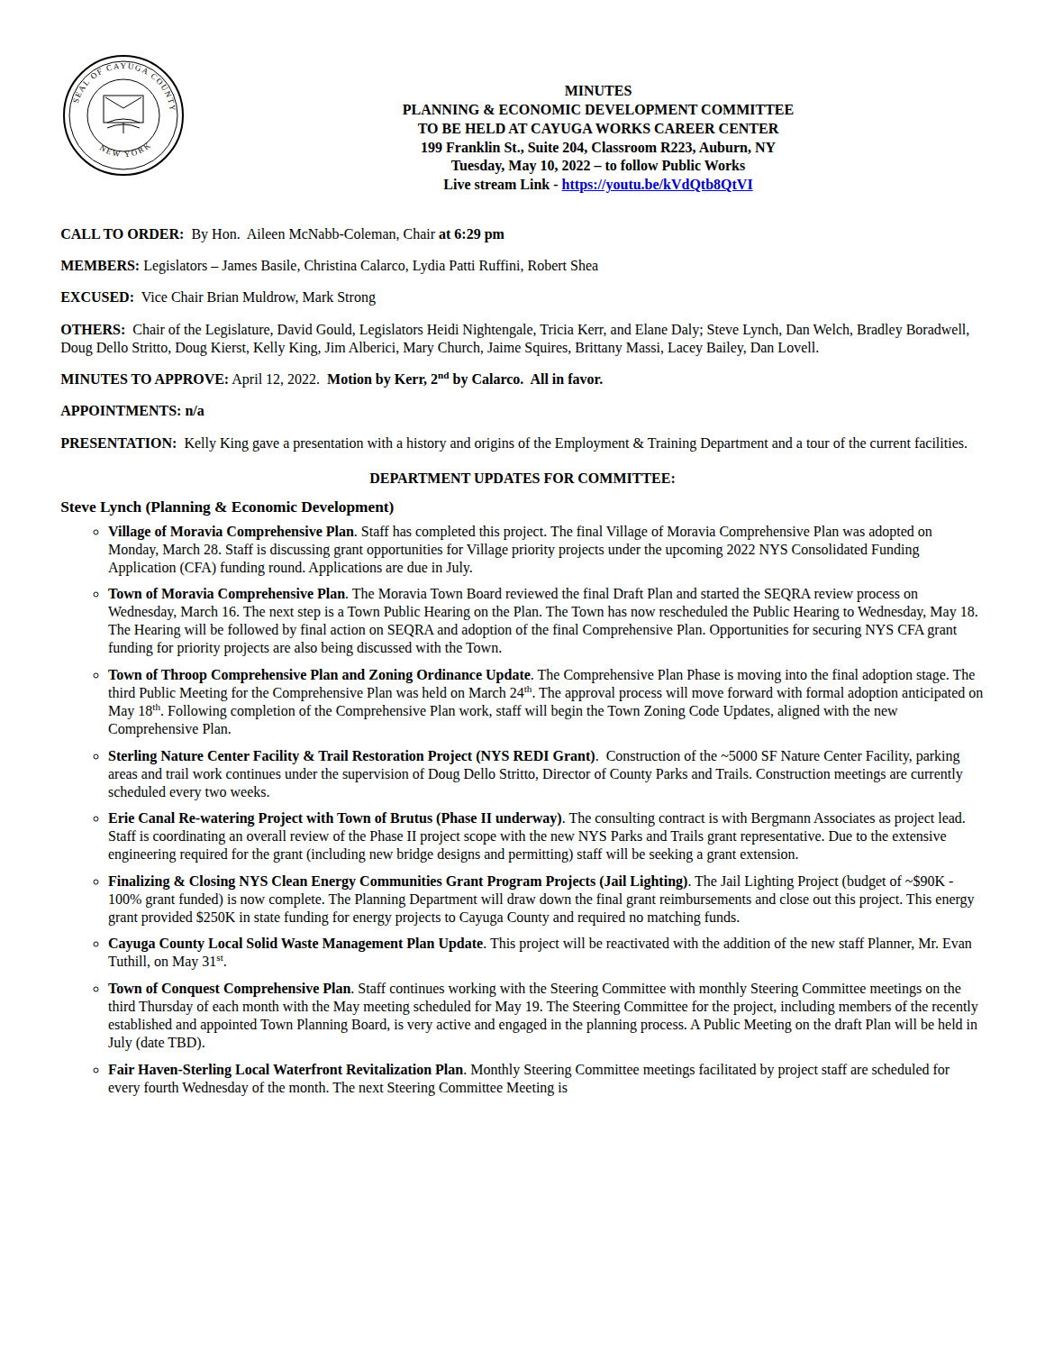SEAL OF CAYUGA COUNTY NEW YORK
MINUTES
PLANNING & ECONOMIC DEVELOPMENT COMMITTEE
TO BE HELD AT CAYUGA WORKS CAREER CENTER
199 Franklin St., Suite 204, Classroom R223, Auburn, NY
Tuesday, May 10, 2022 – to follow Public Works
Live stream Link - https://youtu.be/kVdQtb8QtVI
CALL TO ORDER: By Hon. Aileen McNabb-Coleman, Chair at 6:29 pm
MEMBERS: Legislators – James Basile, Christina Calarco, Lydia Patti Ruffini, Robert Shea
EXCUSED: Vice Chair Brian Muldrow, Mark Strong
OTHERS: Chair of the Legislature, David Gould, Legislators Heidi Nightengale, Tricia Kerr, and Elane Daly; Steve Lynch, Dan Welch, Bradley Boradwell, Doug Dello Stritto, Doug Kierst, Kelly King, Jim Alberici, Mary Church, Jaime Squires, Brittany Massi, Lacey Bailey, Dan Lovell.
MINUTES TO APPROVE: April 12, 2022. Motion by Kerr, 2nd by Calarco. All in favor.
APPOINTMENTS: n/a
PRESENTATION: Kelly King gave a presentation with a history and origins of the Employment & Training Department and a tour of the current facilities.
DEPARTMENT UPDATES FOR COMMITTEE:
Steve Lynch (Planning & Economic Development)
Village of Moravia Comprehensive Plan. Staff has completed this project. The final Village of Moravia Comprehensive Plan was adopted on Monday, March 28. Staff is discussing grant opportunities for Village priority projects under the upcoming 2022 NYS Consolidated Funding Application (CFA) funding round. Applications are due in July.
Town of Moravia Comprehensive Plan. The Moravia Town Board reviewed the final Draft Plan and started the SEQRA review process on Wednesday, March 16. The next step is a Town Public Hearing on the Plan. The Town has now rescheduled the Public Hearing to Wednesday, May 18. The Hearing will be followed by final action on SEQRA and adoption of the final Comprehensive Plan. Opportunities for securing NYS CFA grant funding for priority projects are also being discussed with the Town.
Town of Throop Comprehensive Plan and Zoning Ordinance Update. The Comprehensive Plan Phase is moving into the final adoption stage. The third Public Meeting for the Comprehensive Plan was held on March 24th. The approval process will move forward with formal adoption anticipated on May 18th. Following completion of the Comprehensive Plan work, staff will begin the Town Zoning Code Updates, aligned with the new Comprehensive Plan.
Sterling Nature Center Facility & Trail Restoration Project (NYS REDI Grant). Construction of the ~5000 SF Nature Center Facility, parking areas and trail work continues under the supervision of Doug Dello Stritto, Director of County Parks and Trails. Construction meetings are currently scheduled every two weeks.
Erie Canal Re-watering Project with Town of Brutus (Phase II underway). The consulting contract is with Bergmann Associates as project lead. Staff is coordinating an overall review of the Phase II project scope with the new NYS Parks and Trails grant representative. Due to the extensive engineering required for the grant (including new bridge designs and permitting) staff will be seeking a grant extension.
Finalizing & Closing NYS Clean Energy Communities Grant Program Projects (Jail Lighting). The Jail Lighting Project (budget of ~$90K - 100% grant funded) is now complete. The Planning Department will draw down the final grant reimbursements and close out this project. This energy grant provided $250K in state funding for energy projects to Cayuga County and required no matching funds.
Cayuga County Local Solid Waste Management Plan Update. This project will be reactivated with the addition of the new staff Planner, Mr. Evan Tuthill, on May 31st.
Town of Conquest Comprehensive Plan. Staff continues working with the Steering Committee with monthly Steering Committee meetings on the third Thursday of each month with the May meeting scheduled for May 19. The Steering Committee for the project, including members of the recently established and appointed Town Planning Board, is very active and engaged in the planning process. A Public Meeting on the draft Plan will be held in July (date TBD).
Fair Haven-Sterling Local Waterfront Revitalization Plan. Monthly Steering Committee meetings facilitated by project staff are scheduled for every fourth Wednesday of the month. The next Steering Committee Meeting is